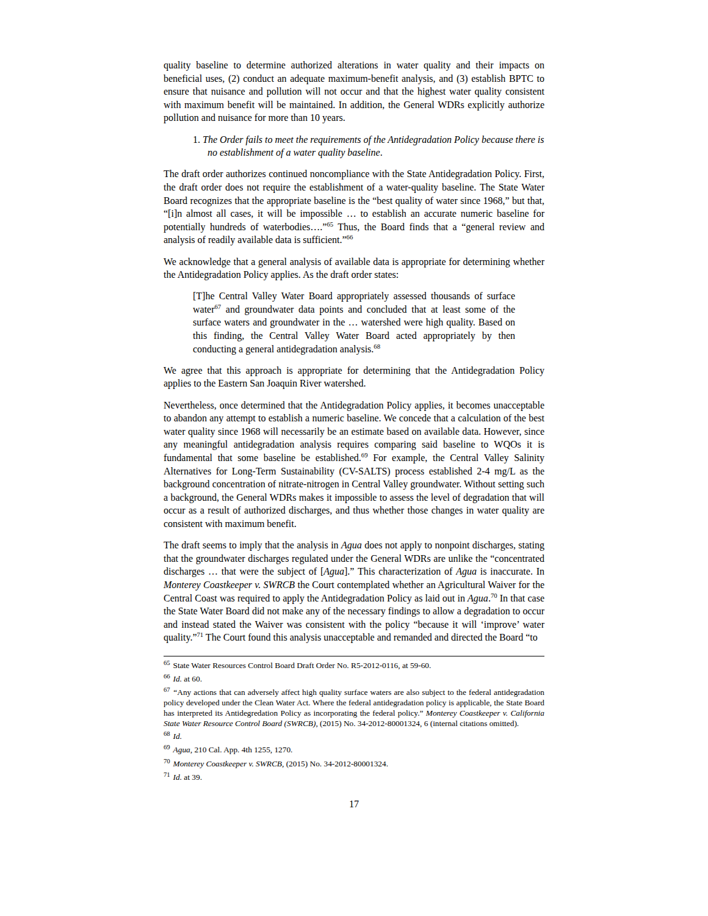quality baseline to determine authorized alterations in water quality and their impacts on beneficial uses, (2) conduct an adequate maximum-benefit analysis, and (3) establish BPTC to ensure that nuisance and pollution will not occur and that the highest water quality consistent with maximum benefit will be maintained. In addition, the General WDRs explicitly authorize pollution and nuisance for more than 10 years.
1. The Order fails to meet the requirements of the Antidegradation Policy because there is no establishment of a water quality baseline.
The draft order authorizes continued noncompliance with the State Antidegradation Policy. First, the draft order does not require the establishment of a water-quality baseline. The State Water Board recognizes that the appropriate baseline is the “best quality of water since 1968,” but that, “[i]n almost all cases, it will be impossible … to establish an accurate numeric baseline for potentially hundreds of waterbodies….”65 Thus, the Board finds that a “general review and analysis of readily available data is sufficient.”66
We acknowledge that a general analysis of available data is appropriate for determining whether the Antidegradation Policy applies. As the draft order states:
[T]he Central Valley Water Board appropriately assessed thousands of surface water67 and groundwater data points and concluded that at least some of the surface waters and groundwater in the … watershed were high quality. Based on this finding, the Central Valley Water Board acted appropriately by then conducting a general antidegradation analysis.68
We agree that this approach is appropriate for determining that the Antidegradation Policy applies to the Eastern San Joaquin River watershed.
Nevertheless, once determined that the Antidegradation Policy applies, it becomes unacceptable to abandon any attempt to establish a numeric baseline. We concede that a calculation of the best water quality since 1968 will necessarily be an estimate based on available data. However, since any meaningful antidegradation analysis requires comparing said baseline to WQOs it is fundamental that some baseline be established.69 For example, the Central Valley Salinity Alternatives for Long-Term Sustainability (CV-SALTS) process established 2-4 mg/L as the background concentration of nitrate-nitrogen in Central Valley groundwater. Without setting such a background, the General WDRs makes it impossible to assess the level of degradation that will occur as a result of authorized discharges, and thus whether those changes in water quality are consistent with maximum benefit.
The draft seems to imply that the analysis in Agua does not apply to nonpoint discharges, stating that the groundwater discharges regulated under the General WDRs are unlike the “concentrated discharges … that were the subject of [Agua].” This characterization of Agua is inaccurate. In Monterey Coastkeeper v. SWRCB the Court contemplated whether an Agricultural Waiver for the Central Coast was required to apply the Antidegradation Policy as laid out in Agua.70 In that case the State Water Board did not make any of the necessary findings to allow a degradation to occur and instead stated the Waiver was consistent with the policy “because it will ‘improve’ water quality.”71 The Court found this analysis unacceptable and remanded and directed the Board “to
65 State Water Resources Control Board Draft Order No. R5-2012-0116, at 59-60.
66 Id. at 60.
67 “Any actions that can adversely affect high quality surface waters are also subject to the federal antidegradation policy developed under the Clean Water Act. Where the federal antidegradation policy is applicable, the State Board has interpreted its Antidegredation Policy as incorporating the federal policy.” Monterey Coastkeeper v. California State Water Resource Control Board (SWRCB), (2015) No. 34-2012-80001324, 6 (internal citations omitted).
68 Id.
69 Agua, 210 Cal. App. 4th 1255, 1270.
70 Monterey Coastkeeper v. SWRCB, (2015) No. 34-2012-80001324.
71 Id. at 39.
17